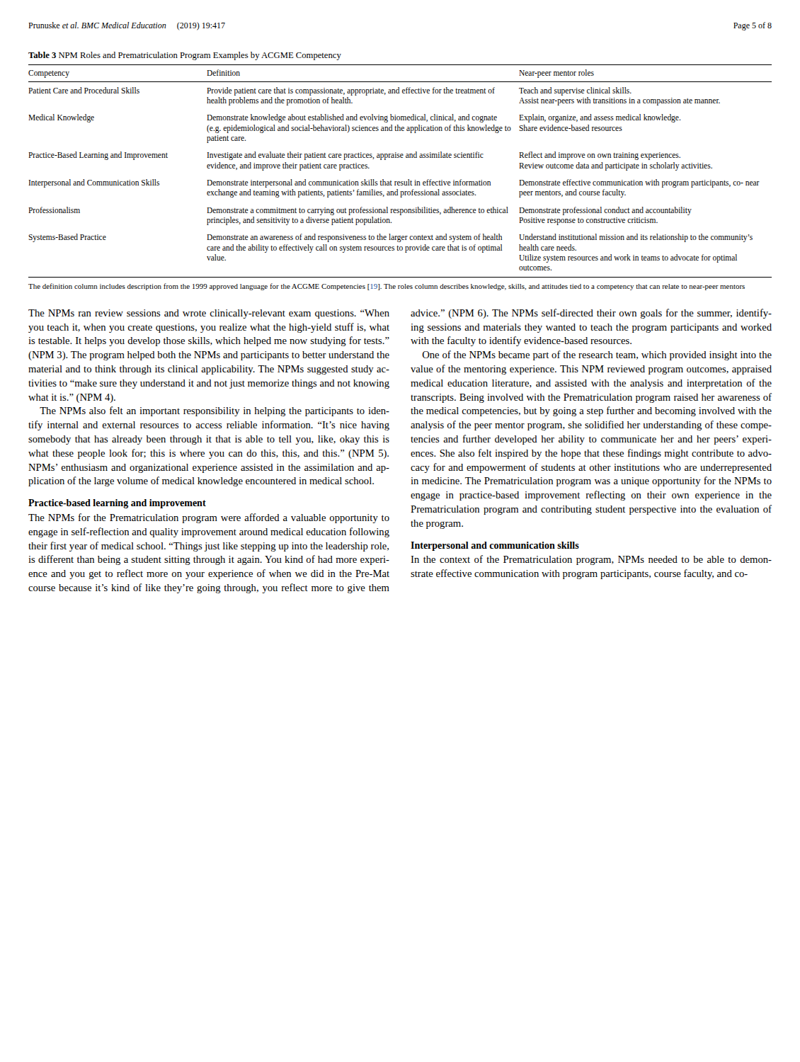Prunuske et al. BMC Medical Education (2019) 19:417
Page 5 of 8
Table 3 NPM Roles and Prematriculation Program Examples by ACGME Competency
| Competency | Definition | Near-peer mentor roles |
| --- | --- | --- |
| Patient Care and Procedural Skills | Provide patient care that is compassionate, appropriate, and effective for the treatment of health problems and the promotion of health. | Teach and supervise clinical skills. Assist near-peers with transitions in a compassion ate manner. |
| Medical Knowledge | Demonstrate knowledge about established and evolving biomedical, clinical, and cognate (e.g. epidemiological and social-behavioral) sciences and the application of this knowledge to patient care. | Explain, organize, and assess medical knowledge. Share evidence-based resources |
| Practice-Based Learning and Improvement | Investigate and evaluate their patient care practices, appraise and assimilate scientific evidence, and improve their patient care practices. | Reflect and improve on own training experiences. Review outcome data and participate in scholarly activities. |
| Interpersonal and Communication Skills | Demonstrate interpersonal and communication skills that result in effective information exchange and teaming with patients, patients’ families, and professional associates. | Demonstrate effective communication with program participants, co- near peer mentors, and course faculty. |
| Professionalism | Demonstrate a commitment to carrying out professional responsibilities, adherence to ethical principles, and sensitivity to a diverse patient population. | Demonstrate professional conduct and accountability Positive response to constructive criticism. |
| Systems-Based Practice | Demonstrate an awareness of and responsiveness to the larger context and system of health care and the ability to effectively call on system resources to provide care that is of optimal value. | Understand institutional mission and its relationship to the community’s health care needs. Utilize system resources and work in teams to advocate for optimal outcomes. |
The definition column includes description from the 1999 approved language for the ACGME Competencies [19]. The roles column describes knowledge, skills, and attitudes tied to a competency that can relate to near-peer mentors
The NPMs ran review sessions and wrote clinically-relevant exam questions. “When you teach it, when you create questions, you realize what the high-yield stuff is, what is testable. It helps you develop those skills, which helped me now studying for tests.” (NPM 3). The program helped both the NPMs and participants to better understand the material and to think through its clinical applicability. The NPMs suggested study activities to “make sure they understand it and not just memorize things and not knowing what it is.” (NPM 4).
The NPMs also felt an important responsibility in helping the participants to identify internal and external resources to access reliable information. “It’s nice having somebody that has already been through it that is able to tell you, like, okay this is what these people look for; this is where you can do this, this, and this.” (NPM 5). NPMs’ enthusiasm and organizational experience assisted in the assimilation and application of the large volume of medical knowledge encountered in medical school.
Practice-based learning and improvement
The NPMs for the Prematriculation program were afforded a valuable opportunity to engage in self-reflection and quality improvement around medical education following their first year of medical school. “Things just like stepping up into the leadership role, is different than being a student sitting through it again. You kind of had more experience and you get to reflect more on your experience of when we did in the Pre-Mat course because it’s kind of like they’re going through, you reflect more to give them advice.” (NPM 6). The NPMs self-directed their own goals for the summer, identifying sessions and materials they wanted to teach the program participants and worked with the faculty to identify evidence-based resources.
One of the NPMs became part of the research team, which provided insight into the value of the mentoring experience. This NPM reviewed program outcomes, appraised medical education literature, and assisted with the analysis and interpretation of the transcripts. Being involved with the Prematriculation program raised her awareness of the medical competencies, but by going a step further and becoming involved with the analysis of the peer mentor program, she solidified her understanding of these competencies and further developed her ability to communicate her and her peers’ experiences. She also felt inspired by the hope that these findings might contribute to advocacy for and empowerment of students at other institutions who are underrepresented in medicine. The Prematriculation program was a unique opportunity for the NPMs to engage in practice-based improvement reflecting on their own experience in the Prematriculation program and contributing student perspective into the evaluation of the program.
Interpersonal and communication skills
In the context of the Prematriculation program, NPMs needed to be able to demonstrate effective communication with program participants, course faculty, and co-